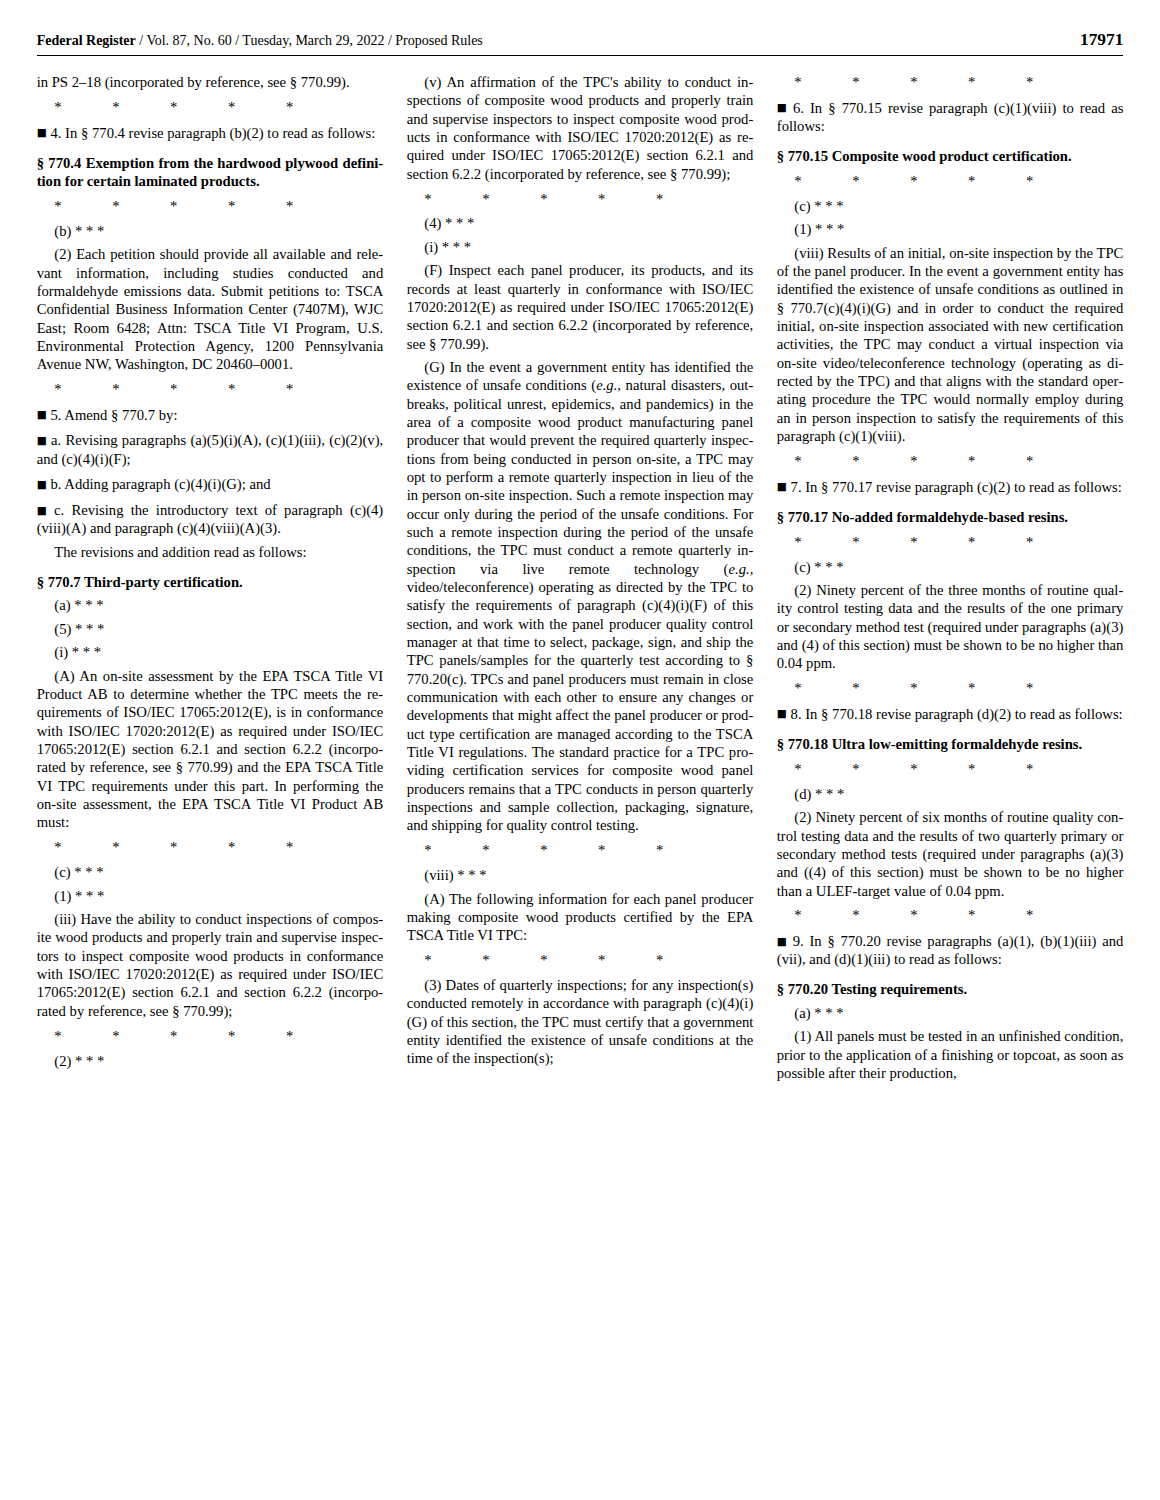Federal Register / Vol. 87, No. 60 / Tuesday, March 29, 2022 / Proposed Rules
17971
in PS 2–18 (incorporated by reference, see § 770.99).
* * * * *
■4. In § 770.4 revise paragraph (b)(2) to read as follows:
§ 770.4 Exemption from the hardwood plywood definition for certain laminated products.
* * * * *
(b) * * *
(2) Each petition should provide all available and relevant information, including studies conducted and formaldehyde emissions data. Submit petitions to: TSCA Confidential Business Information Center (7407M), WJC East; Room 6428; Attn: TSCA Title VI Program, U.S. Environmental Protection Agency, 1200 Pennsylvania Avenue NW, Washington, DC 20460–0001.
* * * * *
■5. Amend § 770.7 by:
■a. Revising paragraphs (a)(5)(i)(A), (c)(1)(iii), (c)(2)(v), and (c)(4)(i)(F);
■b. Adding paragraph (c)(4)(i)(G); and
■c. Revising the introductory text of paragraph (c)(4)(viii)(A) and paragraph (c)(4)(viii)(A)(3).
The revisions and addition read as follows:
§ 770.7 Third-party certification.
(a) * * *
(5) * * *
(i) * * *
(A) An on-site assessment by the EPA TSCA Title VI Product AB to determine whether the TPC meets the requirements of ISO/IEC 17065:2012(E), is in conformance with ISO/IEC 17020:2012(E) as required under ISO/IEC 17065:2012(E) section 6.2.1 and section 6.2.2 (incorporated by reference, see § 770.99) and the EPA TSCA Title VI TPC requirements under this part. In performing the on-site assessment, the EPA TSCA Title VI Product AB must:
* * * * *
(c) * * *
(1) * * *
(iii) Have the ability to conduct inspections of composite wood products and properly train and supervise inspectors to inspect composite wood products in conformance with ISO/IEC 17020:2012(E) as required under ISO/IEC 17065:2012(E) section 6.2.1 and section 6.2.2 (incorporated by reference, see § 770.99);
* * * * *
(2) * * *
(v) An affirmation of the TPC's ability to conduct inspections of composite wood products and properly train and supervise inspectors to inspect composite wood products in conformance with ISO/IEC 17020:2012(E) as required under ISO/IEC 17065:2012(E) section 6.2.1 and section 6.2.2 (incorporated by reference, see § 770.99);
* * * * *
(4) * * *
(i) * * *
(F) Inspect each panel producer, its products, and its records at least quarterly in conformance with ISO/IEC 17020:2012(E) as required under ISO/IEC 17065:2012(E) section 6.2.1 and section 6.2.2 (incorporated by reference, see § 770.99).
(G) In the event a government entity has identified the existence of unsafe conditions (e.g., natural disasters, outbreaks, political unrest, epidemics, and pandemics) in the area of a composite wood product manufacturing panel producer that would prevent the required quarterly inspections from being conducted in person on-site, a TPC may opt to perform a remote quarterly inspection in lieu of the in person on-site inspection. Such a remote inspection may occur only during the period of the unsafe conditions. For such a remote inspection during the period of the unsafe conditions, the TPC must conduct a remote quarterly inspection via live remote technology (e.g., video/teleconference) operating as directed by the TPC to satisfy the requirements of paragraph (c)(4)(i)(F) of this section, and work with the panel producer quality control manager at that time to select, package, sign, and ship the TPC panels/samples for the quarterly test according to § 770.20(c). TPCs and panel producers must remain in close communication with each other to ensure any changes or developments that might affect the panel producer or product type certification are managed according to the TSCA Title VI regulations. The standard practice for a TPC providing certification services for composite wood panel producers remains that a TPC conducts in person quarterly inspections and sample collection, packaging, signature, and shipping for quality control testing.
* * * * *
(viii) * * *
(A) The following information for each panel producer making composite wood products certified by the EPA TSCA Title VI TPC:
* * * * *
(3) Dates of quarterly inspections; for any inspection(s) conducted remotely in accordance with paragraph (c)(4)(i)(G) of this section, the TPC must certify that a government entity identified the existence of unsafe conditions at the time of the inspection(s);
* * * * *
■6. In § 770.15 revise paragraph (c)(1)(viii) to read as follows:
§ 770.15 Composite wood product certification.
* * * * *
(c) * * *
(1) * * *
(viii) Results of an initial, on-site inspection by the TPC of the panel producer. In the event a government entity has identified the existence of unsafe conditions as outlined in § 770.7(c)(4)(i)(G) and in order to conduct the required initial, on-site inspection associated with new certification activities, the TPC may conduct a virtual inspection via on-site video/teleconference technology (operating as directed by the TPC) and that aligns with the standard operating procedure the TPC would normally employ during an in person inspection to satisfy the requirements of this paragraph (c)(1)(viii).
* * * * *
■7. In § 770.17 revise paragraph (c)(2) to read as follows:
§ 770.17 No-added formaldehyde-based resins.
* * * * *
(c) * * *
(2) Ninety percent of the three months of routine quality control testing data and the results of the one primary or secondary method test (required under paragraphs (a)(3) and (4) of this section) must be shown to be no higher than 0.04 ppm.
* * * * *
■8. In § 770.18 revise paragraph (d)(2) to read as follows:
§ 770.18 Ultra low-emitting formaldehyde resins.
* * * * *
(d) * * *
(2) Ninety percent of six months of routine quality control testing data and the results of two quarterly primary or secondary method tests (required under paragraphs (a)(3) and ((4) of this section) must be shown to be no higher than a ULEF-target value of 0.04 ppm.
* * * * *
■9. In § 770.20 revise paragraphs (a)(1), (b)(1)(iii) and (vii), and (d)(1)(iii) to read as follows:
§ 770.20 Testing requirements.
(a) * * *
(1) All panels must be tested in an unfinished condition, prior to the application of a finishing or topcoat, as soon as possible after their production,